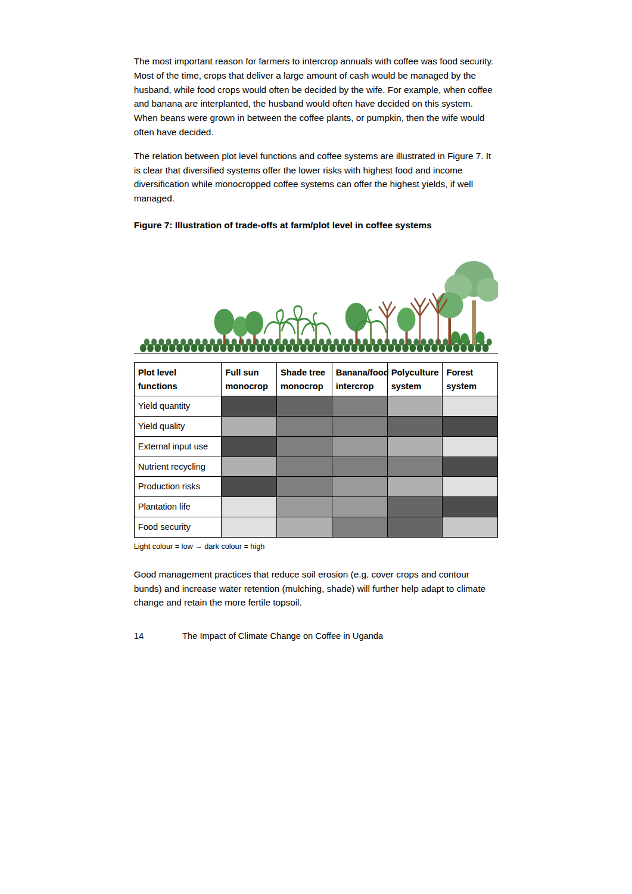The most important reason for farmers to intercrop annuals with coffee was food security. Most of the time, crops that deliver a large amount of cash would be managed by the husband, while food crops would often be decided by the wife. For example, when coffee and banana are interplanted, the husband would often have decided on this system. When beans were grown in between the coffee plants, or pumpkin, then the wife would often have decided.
The relation between plot level functions and coffee systems are illustrated in Figure 7. It is clear that diversified systems offer the lower risks with highest food and income diversification while monocropped coffee systems can offer the highest yields, if well managed.
Figure 7: Illustration of trade-offs at farm/plot level in coffee systems
| Plot level functions | Full sun monocrop | Shade tree monocrop | Banana/food intercrop | Polyculture system | Forest system |
| --- | --- | --- | --- | --- | --- |
| Yield quantity | | | | | |
| Yield quality | | | | | |
| External input use | | | | | |
| Nutrient recycling | | | | | |
| Production risks | | | | | |
| Plantation life | | | | | |
| Food security | | | | | |
Light colour = low → dark colour = high
Good management practices that reduce soil erosion (e.g. cover crops and contour bunds) and increase water retention (mulching, shade) will further help adapt to climate change and retain the more fertile topsoil.
14 The Impact of Climate Change on Coffee in Uganda